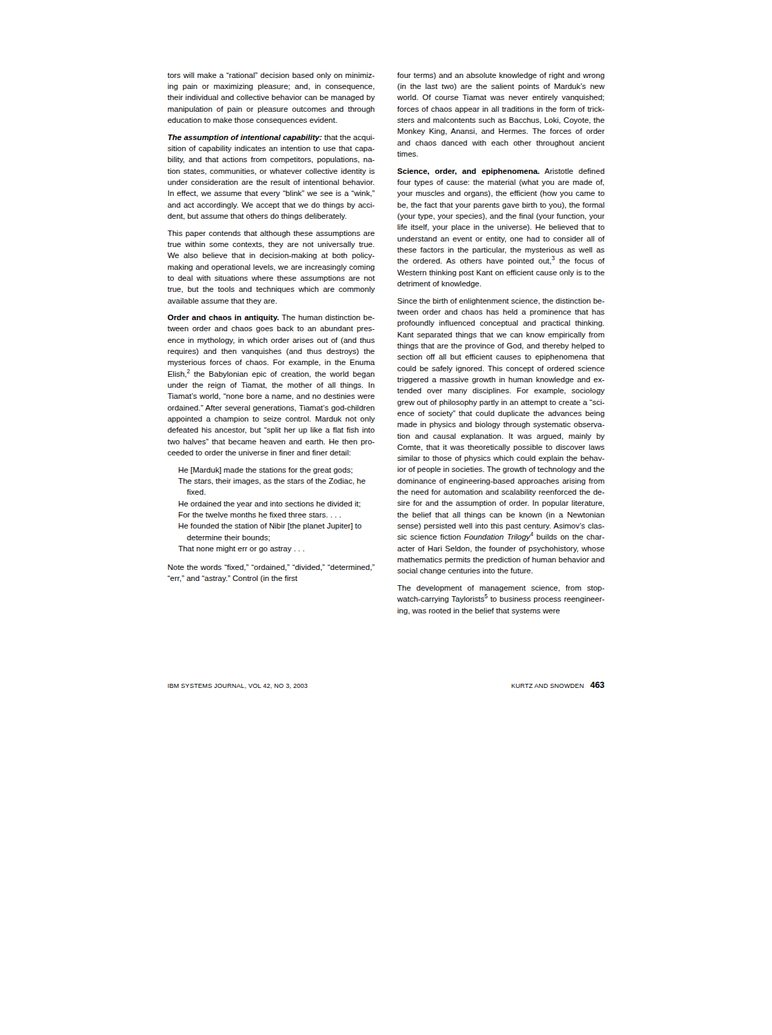tors will make a “rational” decision based only on minimizing pain or maximizing pleasure; and, in consequence, their individual and collective behavior can be managed by manipulation of pain or pleasure outcomes and through education to make those consequences evident.
The assumption of intentional capability: that the acquisition of capability indicates an intention to use that capability, and that actions from competitors, populations, nation states, communities, or whatever collective identity is under consideration are the result of intentional behavior. In effect, we assume that every “blink” we see is a “wink,” and act accordingly. We accept that we do things by accident, but assume that others do things deliberately.
This paper contends that although these assumptions are true within some contexts, they are not universally true. We also believe that in decision-making at both policy-making and operational levels, we are increasingly coming to deal with situations where these assumptions are not true, but the tools and techniques which are commonly available assume that they are.
Order and chaos in antiquity. The human distinction between order and chaos goes back to an abundant presence in mythology, in which order arises out of (and thus requires) and then vanquishes (and thus destroys) the mysterious forces of chaos. For example, in the Enuma Elish,2 the Babylonian epic of creation, the world began under the reign of Tiamat, the mother of all things. In Tiamat’s world, “none bore a name, and no destinies were ordained.” After several generations, Tiamat’s god-children appointed a champion to seize control. Marduk not only defeated his ancestor, but “split her up like a flat fish into two halves” that became heaven and earth. He then proceeded to order the universe in finer and finer detail:
He [Marduk] made the stations for the great gods;
The stars, their images, as the stars of the Zodiac, he fixed.
He ordained the year and into sections he divided it;
For the twelve months he fixed three stars. . . .
He founded the station of Nibir [the planet Jupiter] to determine their bounds;
That none might err or go astray . . .
Note the words “fixed,” “ordained,” “divided,” “determined,” “err,” and “astray.” Control (in the first
four terms) and an absolute knowledge of right and wrong (in the last two) are the salient points of Marduk’s new world. Of course Tiamat was never entirely vanquished; forces of chaos appear in all traditions in the form of tricksters and malcontents such as Bacchus, Loki, Coyote, the Monkey King, Anansi, and Hermes. The forces of order and chaos danced with each other throughout ancient times.
Science, order, and epiphenomena. Aristotle defined four types of cause: the material (what you are made of, your muscles and organs), the efficient (how you came to be, the fact that your parents gave birth to you), the formal (your type, your species), and the final (your function, your life itself, your place in the universe). He believed that to understand an event or entity, one had to consider all of these factors in the particular, the mysterious as well as the ordered. As others have pointed out,3 the focus of Western thinking post Kant on efficient cause only is to the detriment of knowledge.
Since the birth of enlightenment science, the distinction between order and chaos has held a prominence that has profoundly influenced conceptual and practical thinking. Kant separated things that we can know empirically from things that are the province of God, and thereby helped to section off all but efficient causes to epiphenomena that could be safely ignored. This concept of ordered science triggered a massive growth in human knowledge and extended over many disciplines. For example, sociology grew out of philosophy partly in an attempt to create a “science of society” that could duplicate the advances being made in physics and biology through systematic observation and causal explanation. It was argued, mainly by Comte, that it was theoretically possible to discover laws similar to those of physics which could explain the behavior of people in societies. The growth of technology and the dominance of engineering-based approaches arising from the need for automation and scalability reenforced the desire for and the assumption of order. In popular literature, the belief that all things can be known (in a Newtonian sense) persisted well into this past century. Asimov’s classic science fiction Foundation Trilogy4 builds on the character of Hari Seldon, the founder of psychohistory, whose mathematics permits the prediction of human behavior and social change centuries into the future.
The development of management science, from stopwatch-carrying Taylorists5 to business process reengineering, was rooted in the belief that systems were
IBM SYSTEMS JOURNAL, VOL 42, NO 3, 2003
KURTZ AND SNOWDEN 463